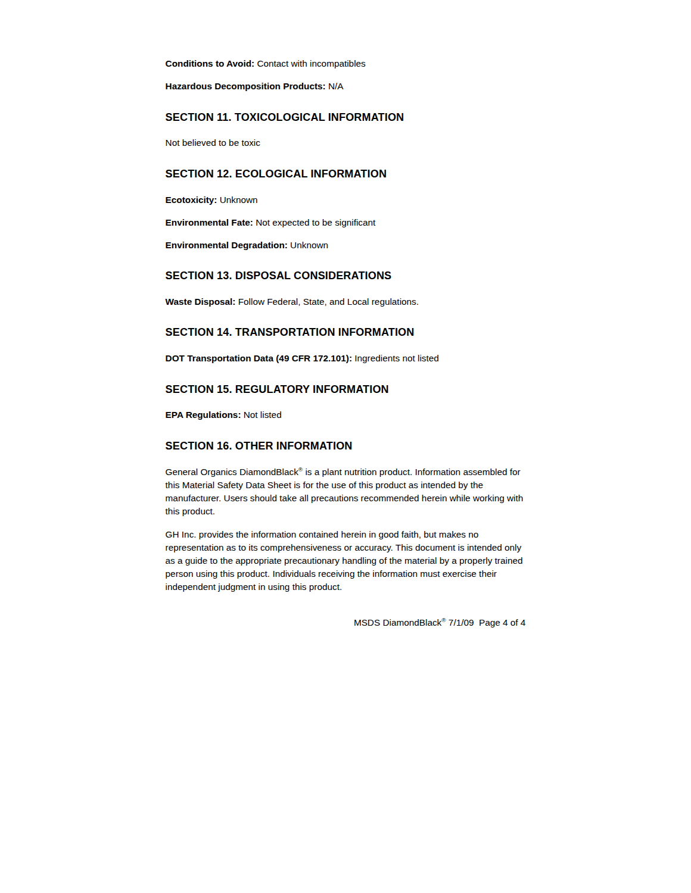Conditions to Avoid: Contact with incompatibles
Hazardous Decomposition Products: N/A
SECTION 11. TOXICOLOGICAL INFORMATION
Not believed to be toxic
SECTION 12. ECOLOGICAL INFORMATION
Ecotoxicity: Unknown
Environmental Fate: Not expected to be significant
Environmental Degradation: Unknown
SECTION 13. DISPOSAL CONSIDERATIONS
Waste Disposal: Follow Federal, State, and Local regulations.
SECTION 14. TRANSPORTATION INFORMATION
DOT Transportation Data (49 CFR 172.101): Ingredients not listed
SECTION 15. REGULATORY INFORMATION
EPA Regulations: Not listed
SECTION 16. OTHER INFORMATION
General Organics DiamondBlack® is a plant nutrition product. Information assembled for this Material Safety Data Sheet is for the use of this product as intended by the manufacturer. Users should take all precautions recommended herein while working with this product.
GH Inc. provides the information contained herein in good faith, but makes no representation as to its comprehensiveness or accuracy. This document is intended only as a guide to the appropriate precautionary handling of the material by a properly trained person using this product. Individuals receiving the information must exercise their independent judgment in using this product.
MSDS DiamondBlack® 7/1/09 Page 4 of 4